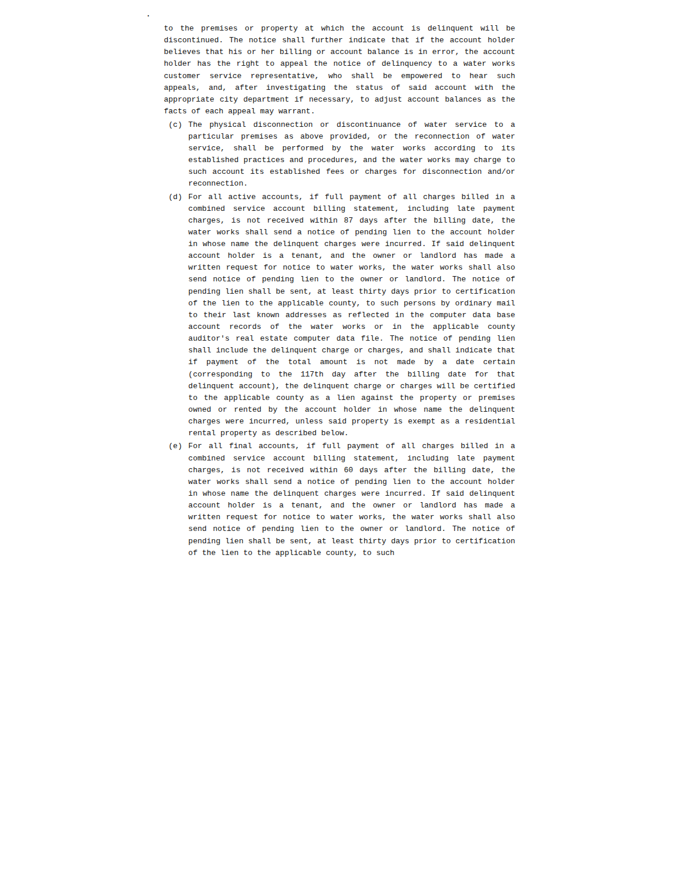.
to the premises or property at which the account is delinquent will be discontinued. The notice shall further indicate that if the account holder believes that his or her billing or account balance is in error, the account holder has the right to appeal the notice of delinquency to a water works customer service representative, who shall be empowered to hear such appeals, and, after investigating the status of said account with the appropriate city department if necessary, to adjust account balances as the facts of each appeal may warrant.
(c) The physical disconnection or discontinuance of water service to a particular premises as above provided, or the reconnection of water service, shall be performed by the water works according to its established practices and procedures, and the water works may charge to such account its established fees or charges for disconnection and/or reconnection.
(d) For all active accounts, if full payment of all charges billed in a combined service account billing statement, including late payment charges, is not received within 87 days after the billing date, the water works shall send a notice of pending lien to the account holder in whose name the delinquent charges were incurred. If said delinquent account holder is a tenant, and the owner or landlord has made a written request for notice to water works, the water works shall also send notice of pending lien to the owner or landlord. The notice of pending lien shall be sent, at least thirty days prior to certification of the lien to the applicable county, to such persons by ordinary mail to their last known addresses as reflected in the computer data base account records of the water works or in the applicable county auditor's real estate computer data file. The notice of pending lien shall include the delinquent charge or charges, and shall indicate that if payment of the total amount is not made by a date certain (corresponding to the 117th day after the billing date for that delinquent account), the delinquent charge or charges will be certified to the applicable county as a lien against the property or premises owned or rented by the account holder in whose name the delinquent charges were incurred, unless said property is exempt as a residential rental property as described below.
(e) For all final accounts, if full payment of all charges billed in a combined service account billing statement, including late payment charges, is not received within 60 days after the billing date, the water works shall send a notice of pending lien to the account holder in whose name the delinquent charges were incurred. If said delinquent account holder is a tenant, and the owner or landlord has made a written request for notice to water works, the water works shall also send notice of pending lien to the owner or landlord. The notice of pending lien shall be sent, at least thirty days prior to certification of the lien to the applicable county, to such